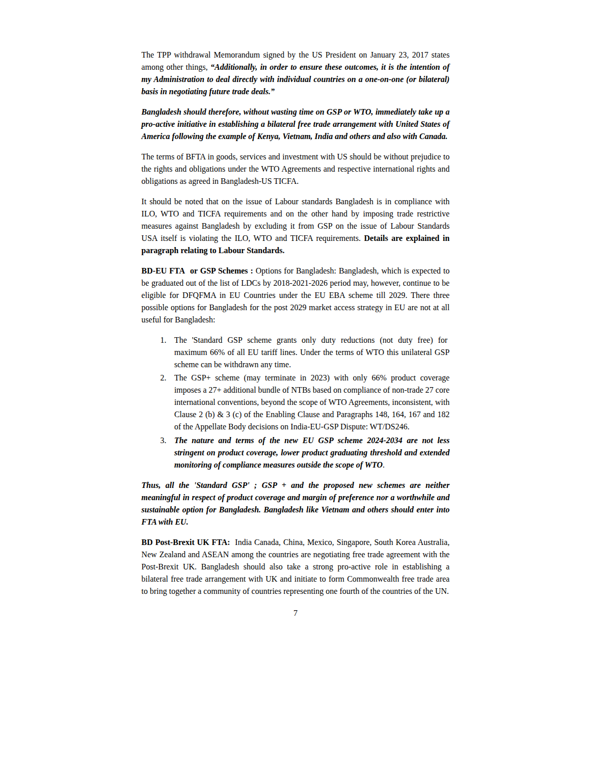The TPP withdrawal Memorandum signed by the US President on January 23, 2017 states among other things, “Additionally, in order to ensure these outcomes, it is the intention of my Administration to deal directly with individual countries on a one-on-one (or bilateral) basis in negotiating future trade deals.”
Bangladesh should therefore, without wasting time on GSP or WTO, immediately take up a pro-active initiative in establishing a bilateral free trade arrangement with United States of America following the example of Kenya, Vietnam, India and others and also with Canada.
The terms of BFTA in goods, services and investment with US should be without prejudice to the rights and obligations under the WTO Agreements and respective international rights and obligations as agreed in Bangladesh-US TICFA.
It should be noted that on the issue of Labour standards Bangladesh is in compliance with ILO, WTO and TICFA requirements and on the other hand by imposing trade restrictive measures against Bangladesh by excluding it from GSP on the issue of Labour Standards USA itself is violating the ILO, WTO and TICFA requirements. Details are explained in paragraph relating to Labour Standards.
BD-EU FTA or GSP Schemes : Options for Bangladesh: Bangladesh, which is expected to be graduated out of the list of LDCs by 2018-2021-2026 period may, however, continue to be eligible for DFQFMA in EU Countries under the EU EBA scheme till 2029. There three possible options for Bangladesh for the post 2029 market access strategy in EU are not at all useful for Bangladesh:
The 'Standard GSP scheme grants only duty reductions (not duty free) for maximum 66% of all EU tariff lines. Under the terms of WTO this unilateral GSP scheme can be withdrawn any time.
The GSP+ scheme (may terminate in 2023) with only 66% product coverage imposes a 27+ additional bundle of NTBs based on compliance of non-trade 27 core international conventions, beyond the scope of WTO Agreements, inconsistent, with Clause 2 (b) & 3 (c) of the Enabling Clause and Paragraphs 148, 164, 167 and 182 of the Appellate Body decisions on India-EU-GSP Dispute: WT/DS246.
The nature and terms of the new EU GSP scheme 2024-2034 are not less stringent on product coverage, lower product graduating threshold and extended monitoring of compliance measures outside the scope of WTO.
Thus, all the 'Standard GSP' ; GSP + and the proposed new schemes are neither meaningful in respect of product coverage and margin of preference nor a worthwhile and sustainable option for Bangladesh. Bangladesh like Vietnam and others should enter into FTA with EU.
BD Post-Brexit UK FTA: India Canada, China, Mexico, Singapore, South Korea Australia, New Zealand and ASEAN among the countries are negotiating free trade agreement with the Post-Brexit UK. Bangladesh should also take a strong pro-active role in establishing a bilateral free trade arrangement with UK and initiate to form Commonwealth free trade area to bring together a community of countries representing one fourth of the countries of the UN.
7